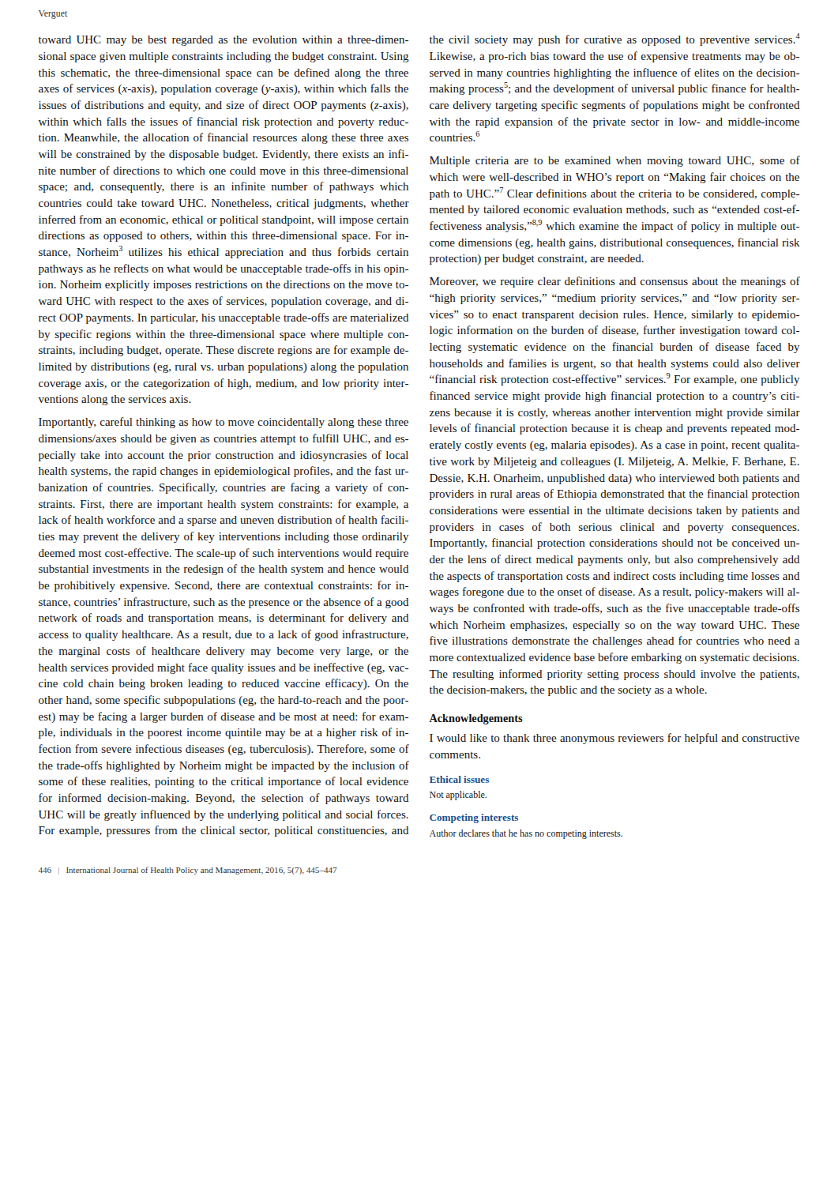Verguet
toward UHC may be best regarded as the evolution within a three-dimensional space given multiple constraints including the budget constraint. Using this schematic, the three-dimensional space can be defined along the three axes of services (x-axis), population coverage (y-axis), within which falls the issues of distributions and equity, and size of direct OOP payments (z-axis), within which falls the issues of financial risk protection and poverty reduction. Meanwhile, the allocation of financial resources along these three axes will be constrained by the disposable budget. Evidently, there exists an infinite number of directions to which one could move in this three-dimensional space; and, consequently, there is an infinite number of pathways which countries could take toward UHC. Nonetheless, critical judgments, whether inferred from an economic, ethical or political standpoint, will impose certain directions as opposed to others, within this three-dimensional space. For instance, Norheim3 utilizes his ethical appreciation and thus forbids certain pathways as he reflects on what would be unacceptable trade-offs in his opinion. Norheim explicitly imposes restrictions on the directions on the move toward UHC with respect to the axes of services, population coverage, and direct OOP payments. In particular, his unacceptable trade-offs are materialized by specific regions within the three-dimensional space where multiple constraints, including budget, operate. These discrete regions are for example delimited by distributions (eg, rural vs. urban populations) along the population coverage axis, or the categorization of high, medium, and low priority interventions along the services axis.
Importantly, careful thinking as how to move coincidentally along these three dimensions/axes should be given as countries attempt to fulfill UHC, and especially take into account the prior construction and idiosyncrasies of local health systems, the rapid changes in epidemiological profiles, and the fast urbanization of countries. Specifically, countries are facing a variety of constraints. First, there are important health system constraints: for example, a lack of health workforce and a sparse and uneven distribution of health facilities may prevent the delivery of key interventions including those ordinarily deemed most cost-effective. The scale-up of such interventions would require substantial investments in the redesign of the health system and hence would be prohibitively expensive. Second, there are contextual constraints: for instance, countries’ infrastructure, such as the presence or the absence of a good network of roads and transportation means, is determinant for delivery and access to quality healthcare. As a result, due to a lack of good infrastructure, the marginal costs of healthcare delivery may become very large, or the health services provided might face quality issues and be ineffective (eg, vaccine cold chain being broken leading to reduced vaccine efficacy). On the other hand, some specific subpopulations (eg, the hard-to-reach and the poorest) may be facing a larger burden of disease and be most at need: for example, individuals in the poorest income quintile may be at a higher risk of infection from severe infectious diseases (eg, tuberculosis). Therefore, some of the trade-offs highlighted by Norheim might be impacted by the inclusion of some of these realities, pointing to the critical importance of local evidence for informed decision-making. Beyond, the selection of pathways toward UHC will be greatly influenced by the underlying political and social forces. For example, pressures from the clinical sector, political constituencies, and the civil society may push for curative as opposed to preventive services.4 Likewise, a pro-rich bias toward the use of expensive treatments may be observed in many countries highlighting the influence of elites on the decision-making process5; and the development of universal public finance for healthcare delivery targeting specific segments of populations might be confronted with the rapid expansion of the private sector in low- and middle-income countries.6
Multiple criteria are to be examined when moving toward UHC, some of which were well-described in WHO’s report on “Making fair choices on the path to UHC.”7 Clear definitions about the criteria to be considered, complemented by tailored economic evaluation methods, such as “extended cost-effectiveness analysis,”8,9 which examine the impact of policy in multiple outcome dimensions (eg, health gains, distributional consequences, financial risk protection) per budget constraint, are needed.
Moreover, we require clear definitions and consensus about the meanings of “high priority services,” “medium priority services,” and “low priority services” so to enact transparent decision rules. Hence, similarly to epidemiologic information on the burden of disease, further investigation toward collecting systematic evidence on the financial burden of disease faced by households and families is urgent, so that health systems could also deliver “financial risk protection cost-effective” services.9 For example, one publicly financed service might provide high financial protection to a country’s citizens because it is costly, whereas another intervention might provide similar levels of financial protection because it is cheap and prevents repeated moderately costly events (eg, malaria episodes). As a case in point, recent qualitative work by Miljeteig and colleagues (I. Miljeteig, A. Melkie, F. Berhane, E. Dessie, K.H. Onarheim, unpublished data) who interviewed both patients and providers in rural areas of Ethiopia demonstrated that the financial protection considerations were essential in the ultimate decisions taken by patients and providers in cases of both serious clinical and poverty consequences. Importantly, financial protection considerations should not be conceived under the lens of direct medical payments only, but also comprehensively add the aspects of transportation costs and indirect costs including time losses and wages foregone due to the onset of disease. As a result, policy-makers will always be confronted with trade-offs, such as the five unacceptable trade-offs which Norheim emphasizes, especially so on the way toward UHC. These five illustrations demonstrate the challenges ahead for countries who need a more contextualized evidence base before embarking on systematic decisions. The resulting informed priority setting process should involve the patients, the decision-makers, the public and the society as a whole.
Acknowledgements
I would like to thank three anonymous reviewers for helpful and constructive comments.
Ethical issues
Not applicable.
Competing interests
Author declares that he has no competing interests.
446 | International Journal of Health Policy and Management, 2016, 5(7), 445–447